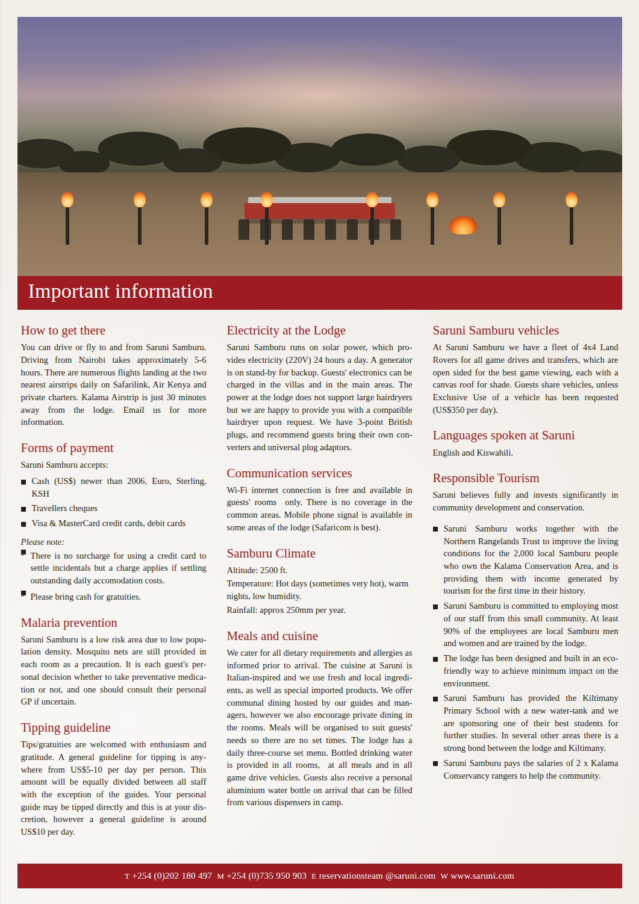Important information
How to get there
You can drive or fly to and from Saruni Samburu. Driving from Nairobi takes approximately 5-6 hours. There are numerous flights landing at the two nearest airstrips daily on Safarilink, Air Kenya and private charters. Kalama Airstrip is just 30 minutes away from the lodge. Email us for more information.
Forms of payment
Saruni Samburu accepts:
Cash (US$) newer than 2006, Euro, Sterling, KSH
Travellers cheques
Visa & MasterCard credit cards, debit cards
Please note:
There is no surcharge for using a credit card to settle incidentals but a charge applies if settling outstanding daily accomodation costs.
Please bring cash for gratuities.
Malaria prevention
Saruni Samburu is a low risk area due to low population density. Mosquito nets are still provided in each room as a precaution. It is each guest's personal decision whether to take preventative medication or not, and one should consult their personal GP if uncertain.
Tipping guideline
Tips/gratuities are welcomed with enthusiasm and gratitude. A general guideline for tipping is anywhere from US$5-10 per day per person. This amount will be equally divided between all staff with the exception of the guides. Your personal guide may be tipped directly and this is at your discretion, however a general guideline is around US$10 per day.
Electricity at the Lodge
Saruni Samburu runs on solar power, which provides electricity (220V) 24 hours a day. A generator is on stand-by for backup. Guests' electronics can be charged in the villas and in the main areas. The power at the lodge does not support large hairdryers but we are happy to provide you with a compatible hairdryer upon request. We have 3-point British plugs, and recommend guests bring their own converters and universal plug adaptors.
Communication services
Wi-Fi internet connection is free and available in guests' rooms only. There is no coverage in the common areas. Mobile phone signal is available in some areas of the lodge (Safaricom is best).
Samburu Climate
Altitude: 2500 ft.
Temperature: Hot days (sometimes very hot), warm nights, low humidity.
Rainfall: approx 250mm per year.
Meals and cuisine
We cater for all dietary requirements and allergies as informed prior to arrival. The cuisine at Saruni is Italian-inspired and we use fresh and local ingredients, as well as special imported products. We offer communal dining hosted by our guides and managers, however we also encourage private dining in the rooms. Meals will be organised to suit guests' needs so there are no set times. The lodge has a daily three-course set menu. Bottled drinking water is provided in all rooms, at all meals and in all game drive vehicles. Guests also receive a personal aluminium water bottle on arrival that can be filled from various dispensers in camp.
Saruni Samburu vehicles
At Saruni Samburu we have a fleet of 4x4 Land Rovers for all game drives and transfers, which are open sided for the best game viewing, each with a canvas roof for shade. Guests share vehicles, unless Exclusive Use of a vehicle has been requested (US$350 per day).
Languages spoken at Saruni
English and Kiswahili.
Responsible Tourism
Saruni believes fully and invests significantly in community development and conservation.
Saruni Samburu works together with the Northern Rangelands Trust to improve the living conditions for the 2,000 local Samburu people who own the Kalama Conservation Area, and is providing them with income generated by tourism for the first time in their history.
Saruni Samburu is committed to employing most of our staff from this small community. At least 90% of the employees are local Samburu men and women and are trained by the lodge.
The lodge has been designed and built in an eco-friendly way to achieve minimum impact on the environment.
Saruni Samburu has provided the Kiltimany Primary School with a new water-tank and we are sponsoring one of their best students for further studies. In several other areas there is a strong bond between the lodge and Kiltimany.
Saruni Samburu pays the salaries of 2 x Kalama Conservancy rangers to help the community.
T +254 (0)202 180 497 M +254 (0)735 950 903 E reservationsteam @saruni.com W www.saruni.com